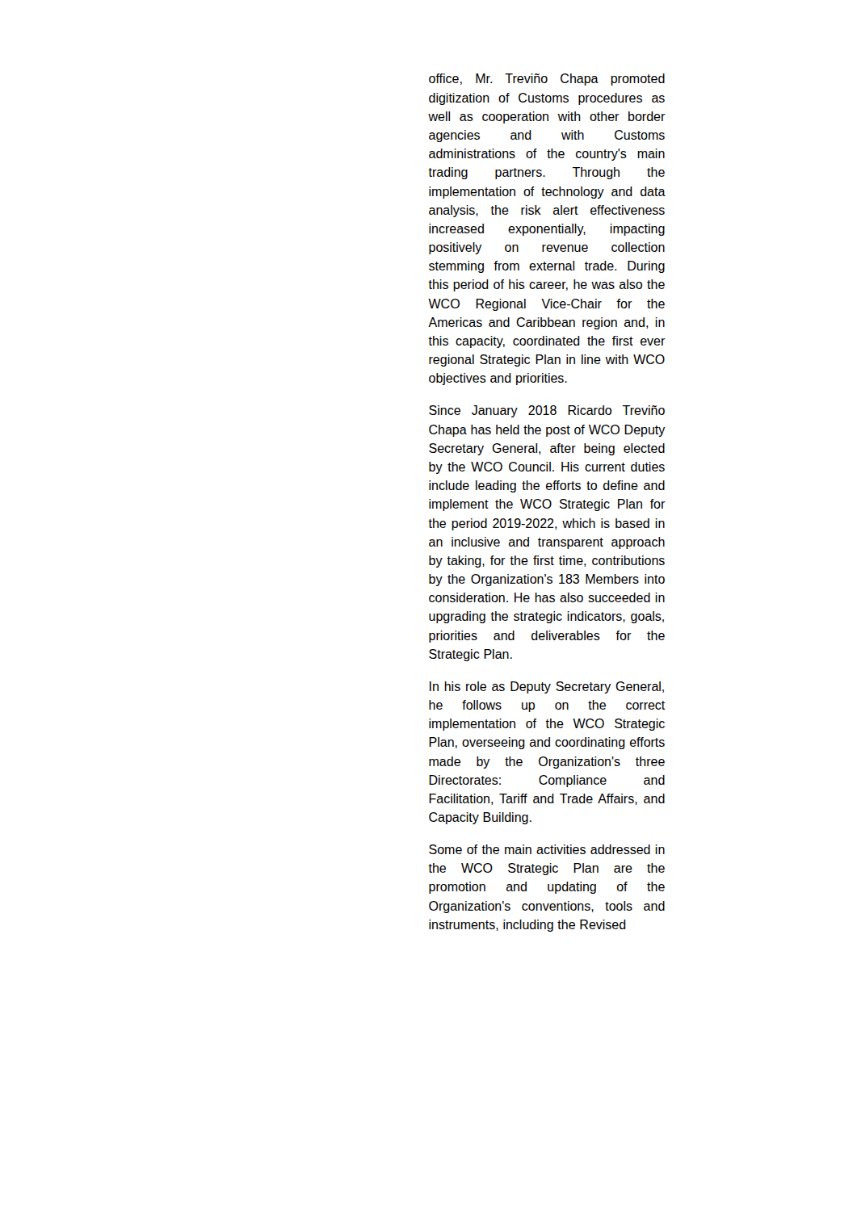office, Mr. Treviño Chapa promoted digitization of Customs procedures as well as cooperation with other border agencies and with Customs administrations of the country's main trading partners. Through the implementation of technology and data analysis, the risk alert effectiveness increased exponentially, impacting positively on revenue collection stemming from external trade. During this period of his career, he was also the WCO Regional Vice-Chair for the Americas and Caribbean region and, in this capacity, coordinated the first ever regional Strategic Plan in line with WCO objectives and priorities.
Since January 2018 Ricardo Treviño Chapa has held the post of WCO Deputy Secretary General, after being elected by the WCO Council. His current duties include leading the efforts to define and implement the WCO Strategic Plan for the period 2019-2022, which is based in an inclusive and transparent approach by taking, for the first time, contributions by the Organization's 183 Members into consideration. He has also succeeded in upgrading the strategic indicators, goals, priorities and deliverables for the Strategic Plan.
In his role as Deputy Secretary General, he follows up on the correct implementation of the WCO Strategic Plan, overseeing and coordinating efforts made by the Organization's three Directorates: Compliance and Facilitation, Tariff and Trade Affairs, and Capacity Building.
Some of the main activities addressed in the WCO Strategic Plan are the promotion and updating of the Organization's conventions, tools and instruments, including the Revised